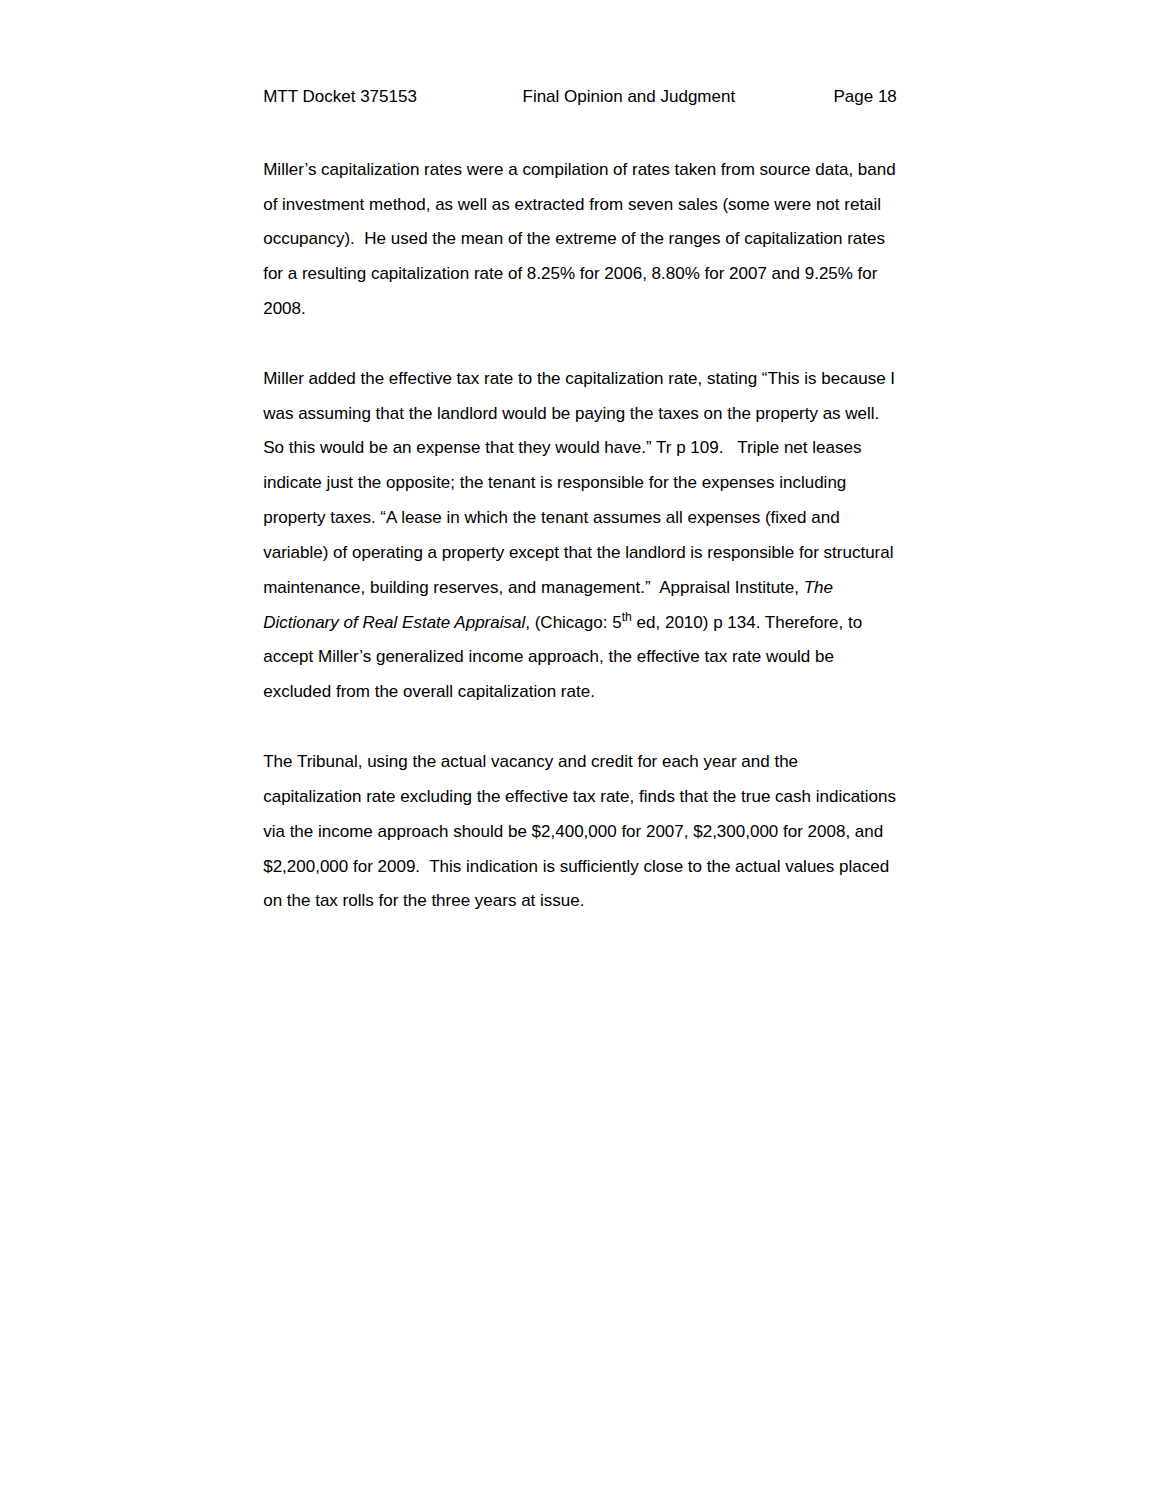MTT Docket 375153 Final Opinion and Judgment Page 18
Miller’s capitalization rates were a compilation of rates taken from source data, band of investment method, as well as extracted from seven sales (some were not retail occupancy). He used the mean of the extreme of the ranges of capitalization rates for a resulting capitalization rate of 8.25% for 2006, 8.80% for 2007 and 9.25% for 2008.
Miller added the effective tax rate to the capitalization rate, stating “This is because I was assuming that the landlord would be paying the taxes on the property as well. So this would be an expense that they would have.” Tr p 109. Triple net leases indicate just the opposite; the tenant is responsible for the expenses including property taxes. “A lease in which the tenant assumes all expenses (fixed and variable) of operating a property except that the landlord is responsible for structural maintenance, building reserves, and management.” Appraisal Institute, The Dictionary of Real Estate Appraisal, (Chicago: 5th ed, 2010) p 134. Therefore, to accept Miller’s generalized income approach, the effective tax rate would be excluded from the overall capitalization rate.
The Tribunal, using the actual vacancy and credit for each year and the capitalization rate excluding the effective tax rate, finds that the true cash indications via the income approach should be $2,400,000 for 2007, $2,300,000 for 2008, and $2,200,000 for 2009. This indication is sufficiently close to the actual values placed on the tax rolls for the three years at issue.